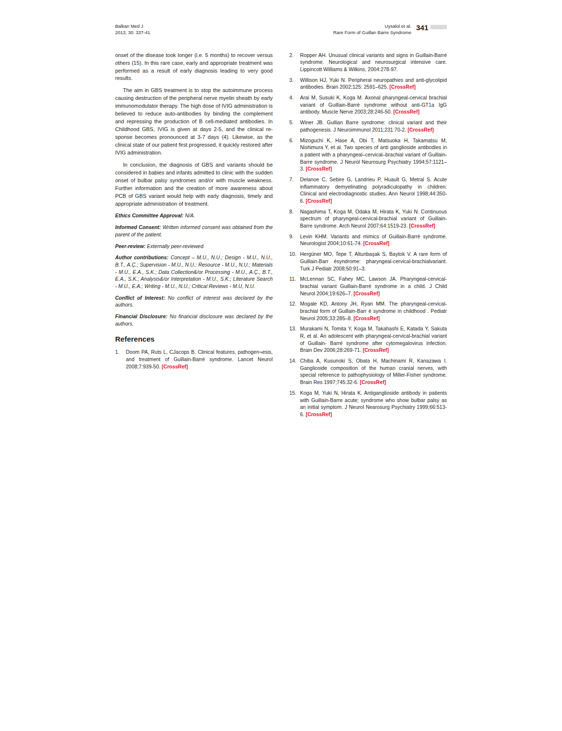Balkan Med J 2013; 30: 337-41
Uysalol et al. Rare Form of Guillan Barre Syndrome
341
onset of the disease took longer (i.e. 5 months) to recover versus others (15). In this rare case, early and appropriate treatment was performed as a result of early diagnosis leading to very good results.
The aim in GBS treatment is to stop the autoimmune process causing destruction of the peripheral nerve myelin sheath by early immunomodulator therapy. The high dose of IVIG administration is believed to reduce auto-antibodies by binding the complement and repressing the production of B cell-mediated antibodies. In Childhood GBS, IVIG is given at days 2-5, and the clinical response becomes pronounced at 3-7 days (4). Likewise, as the clinical state of our patient first progressed, it quickly restored after IVIG administration.
In conclusion, the diagnosis of GBS and variants should be considered in babies and infants admitted to clinic with the sudden onset of bulbar palsy syndromes and/or with muscle weakness. Further information and the creation of more awareness about PCB of GBS variant would help with early diagnosis, timely and appropriate administration of treatment.
Ethics Committee Approval: N/A.
Informed Consent: Written informed consent was obtained from the parent of the patient.
Peer-review: Externally peer-reviewed.
Author contributions: Concept – M.U., N.U.; Design - M.U., N.U., B.T., A.Ç.; Supervision - M.U., N.U.; Resource - M.U., N.U.; Materials - M.U., E.A., S.K.; Data Collection&/or Processing - M.U., A.Ç., B.T., E.A., S.K.; Analysis&/or Interpretation - M.U., S.K.; Literature Search - M.U., E.A.; Writing - M.U., N.U.; Critical Reviews - M.U, N.U.
Conflict of Interest: No conflict of interest was declared by the authors.
Financial Disclosure: No financial disclosure was declared by the authors.
References
Doom PA, Ruts L, CJacops B. Clinical features, pathogen¬esis, and treatment of Guillain-Barré syndrome. Lancet Neurol 2008;7:939-50. CrossRef
Ropper AH. Unusual clinical variants and signs in Guillain-Barré syndrome. Neurological and neurosurgical intensive care. Lippincott Williams & Wilkins, 2004:278-97.
Willison HJ, Yuki N. Peripheral neuropathies and anti-glycolipid antibodies. Brain 2002;125: 2591–625. CrossRef
Arai M, Susuki K, Koga M. Axonal pharyngeal-cervical brachial variant of Guillain-Barré syndrome without anti-GT1a IgG antibody. Muscle Nerve 2003;28:246-50. CrossRef
Winer JB. Gullian Barre syndrome: clinical variant and their pathogenesis. J Neuroimmunol 2011;231:70-2. CrossRef
Mizoguchi K, Hase A, Obi T, Matsuoka H, Takamatsu M, Nishimura Y, et al. Two species of anti ganglioside antibodies in a patient with a pharyngeal–cervical–brachial variant of Guillain-Barre syndrome. J Neurol Neurosurg Psychiatry 1994;57:1121–3. CrossRef
Delanoe C, Sebire G, Landrieu P, Huault G, Metral S. Acute inflammatory demyelinating polyradiculopathy in children: Clinical and electrodiagnostic studies. Ann Neurol 1998;44:350-6. CrossRef
Nagashima T, Koga M, Odaka M, Hirata K, Yuki N. Continuous spectrum of pharyngeal-cervical-brachial variant of Guillain-Barre syndrome. Arch Neurol 2007;64:1519-23. CrossRef
Levin KHM. Variants and mimics of Guillain-Barré syndrome. Neurologist 2004;10:61-74. CrossRef
Hergüner MO, Tepe T, Altunbaşak S, Baytok V. A rare form of Guillain-Barr ésyndrome: pharyngeal-cervical-brachialvariant. Turk J Pediatr 2008;50:91–3.
McLennan SC, Fahey MC, Lawson JA. Pharyngeal-cervical-brachial variant Guillain-Barré syndrome in a child. J Child Neurol 2004;19:626–7. CrossRef
Mogale KD, Antony JH, Ryan MM. The pharyngeal-cervical-brachial form of Guillain-Barr é syndrome in childhood . Pediatr Neurol 2005;33:285–8. CrossRef
Murakami N, Tomita Y, Koga M, Takahashi E, Katada Y, Sakuta R, et al. An adolescent with pharyngeal-cervical-brachial variant of Guillain- Barré syndrome after cytomegalovirus infection. Brain Dev 2006;28:269-71. CrossRef
Chiba A, Kusunoki S, Obata H, Machinami R, Kanazawa I. Ganglioside composition of the human cranial nerves, with special reference to pathophysiology of Miller-Fisher syndrome. Brain Res 1997;745:32-6. CrossRef
Koga M, Yuki N, Hirata K. Antiganglioside antibody in patients with Guillain-Barre acute; syndrome who show bulbar palsy as an initial symptom. J Neurol Nearosurg Psychiatry 1999;66:513-6. CrossRef